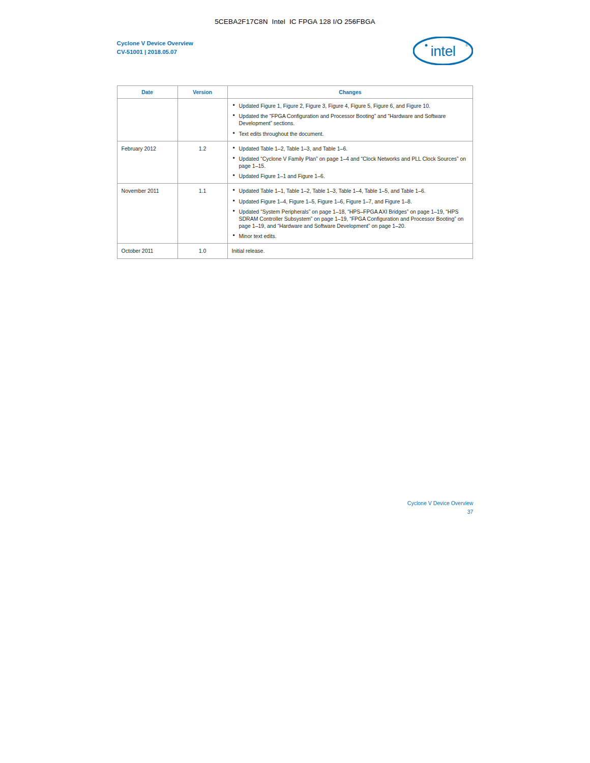5CEBA2F17C8N Intel IC FPGA 128 I/O 256FBGA
Cyclone V Device Overview
CV-51001 | 2018.05.07
intel ®
| Date | Version | Changes |
| --- | --- | --- |
| | | Updated Figure 1, Figure 2, Figure 3, Figure 4, Figure 5, Figure 6, and Figure 10. Updated the “FPGA Configuration and Processor Booting” and “Hardware and Software Development” sections. Text edits throughout the document. |
| February 2012 | 1.2 | Updated Table 1–2, Table 1–3, and Table 1–6. Updated “Cyclone V Family Plan” on page 1–4 and “Clock Networks and PLL Clock Sources” on page 1–15. Updated Figure 1–1 and Figure 1–6. |
| November 2011 | 1.1 | Updated Table 1–1, Table 1–2, Table 1–3, Table 1–4, Table 1–5, and Table 1–6. Updated Figure 1–4, Figure 1–5, Figure 1–6, Figure 1–7, and Figure 1–8. Updated “System Peripherals” on page 1–18, “HPS–FPGA AXI Bridges” on page 1–19, “HPS SDRAM Controller Subsystem” on page 1–19, “FPGA Configuration and Processor Booting” on page 1–19, and “Hardware and Software Development” on page 1–20. Minor text edits. |
| October 2011 | 1.0 | Initial release. |
Cyclone V Device Overview
37